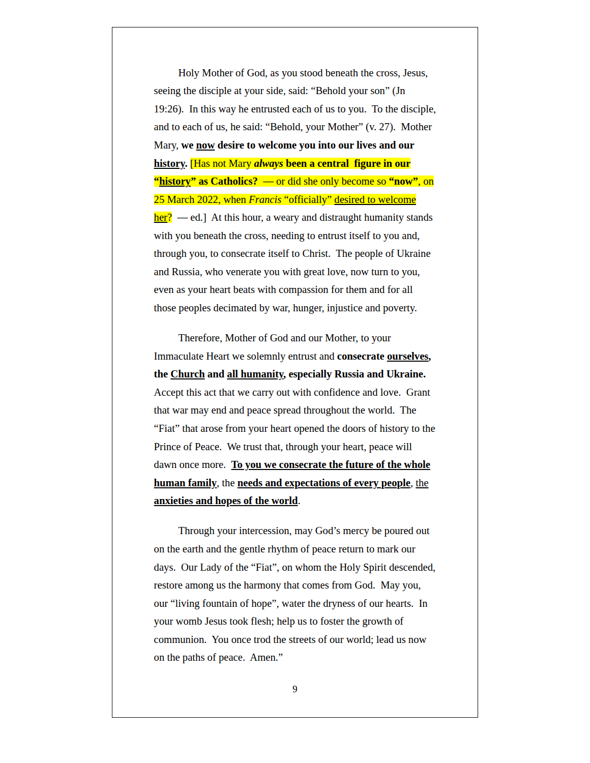Holy Mother of God, as you stood beneath the cross, Jesus, seeing the disciple at your side, said: “Behold your son” (Jn 19:26). In this way he entrusted each of us to you. To the disciple, and to each of us, he said: “Behold, your Mother” (v. 27). Mother Mary, we now desire to welcome you into our lives and our history. [Has not Mary always been a central figure in our “history” as Catholics? — or did she only become so “now”, on 25 March 2022, when Francis “officially” desired to welcome her? — ed.] At this hour, a weary and distraught humanity stands with you beneath the cross, needing to entrust itself to you and, through you, to consecrate itself to Christ. The people of Ukraine and Russia, who venerate you with great love, now turn to you, even as your heart beats with compassion for them and for all those peoples decimated by war, hunger, injustice and poverty.
Therefore, Mother of God and our Mother, to your Immaculate Heart we solemnly entrust and consecrate ourselves, the Church and all humanity, especially Russia and Ukraine. Accept this act that we carry out with confidence and love. Grant that war may end and peace spread throughout the world. The “Fiat” that arose from your heart opened the doors of history to the Prince of Peace. We trust that, through your heart, peace will dawn once more. To you we consecrate the future of the whole human family, the needs and expectations of every people, the anxieties and hopes of the world.
Through your intercession, may God’s mercy be poured out on the earth and the gentle rhythm of peace return to mark our days. Our Lady of the “Fiat”, on whom the Holy Spirit descended, restore among us the harmony that comes from God. May you, our “living fountain of hope”, water the dryness of our hearts. In your womb Jesus took flesh; help us to foster the growth of communion. You once trod the streets of our world; lead us now on the paths of peace. Amen.”
9